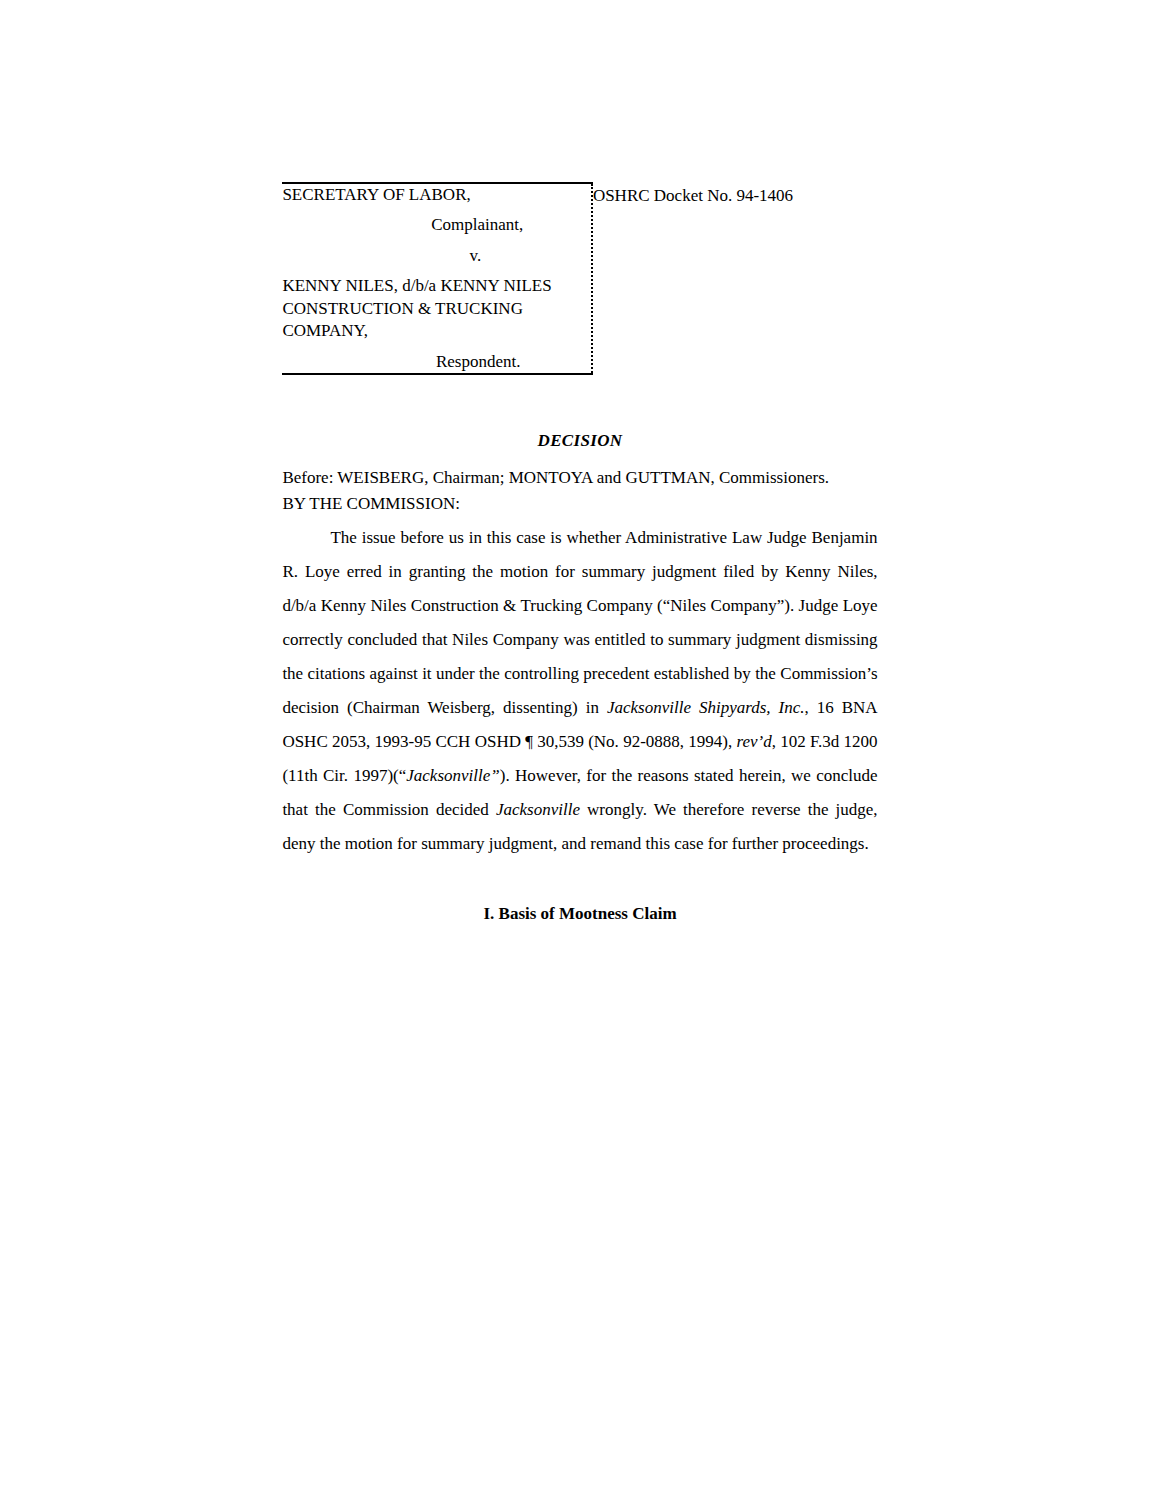| SECRETARY OF LABOR, Complainant, v. KENNY NILES, d/b/a KENNY NILES CONSTRUCTION & TRUCKING COMPANY, Respondent. | OSHRC Docket No. 94-1406 |
DECISION
Before: WEISBERG, Chairman; MONTOYA and GUTTMAN, Commissioners.
BY THE COMMISSION:
The issue before us in this case is whether Administrative Law Judge Benjamin R. Loye erred in granting the motion for summary judgment filed by Kenny Niles, d/b/a Kenny Niles Construction & Trucking Company (“Niles Company”). Judge Loye correctly concluded that Niles Company was entitled to summary judgment dismissing the citations against it under the controlling precedent established by the Commission’s decision (Chairman Weisberg, dissenting) in Jacksonville Shipyards, Inc., 16 BNA OSHC 2053, 1993-95 CCH OSHD ¶ 30,539 (No. 92-0888, 1994), rev’d, 102 F.3d 1200 (11th Cir. 1997)(“Jacksonville”). However, for the reasons stated herein, we conclude that the Commission decided Jacksonville wrongly. We therefore reverse the judge, deny the motion for summary judgment, and remand this case for further proceedings.
I. Basis of Mootness Claim